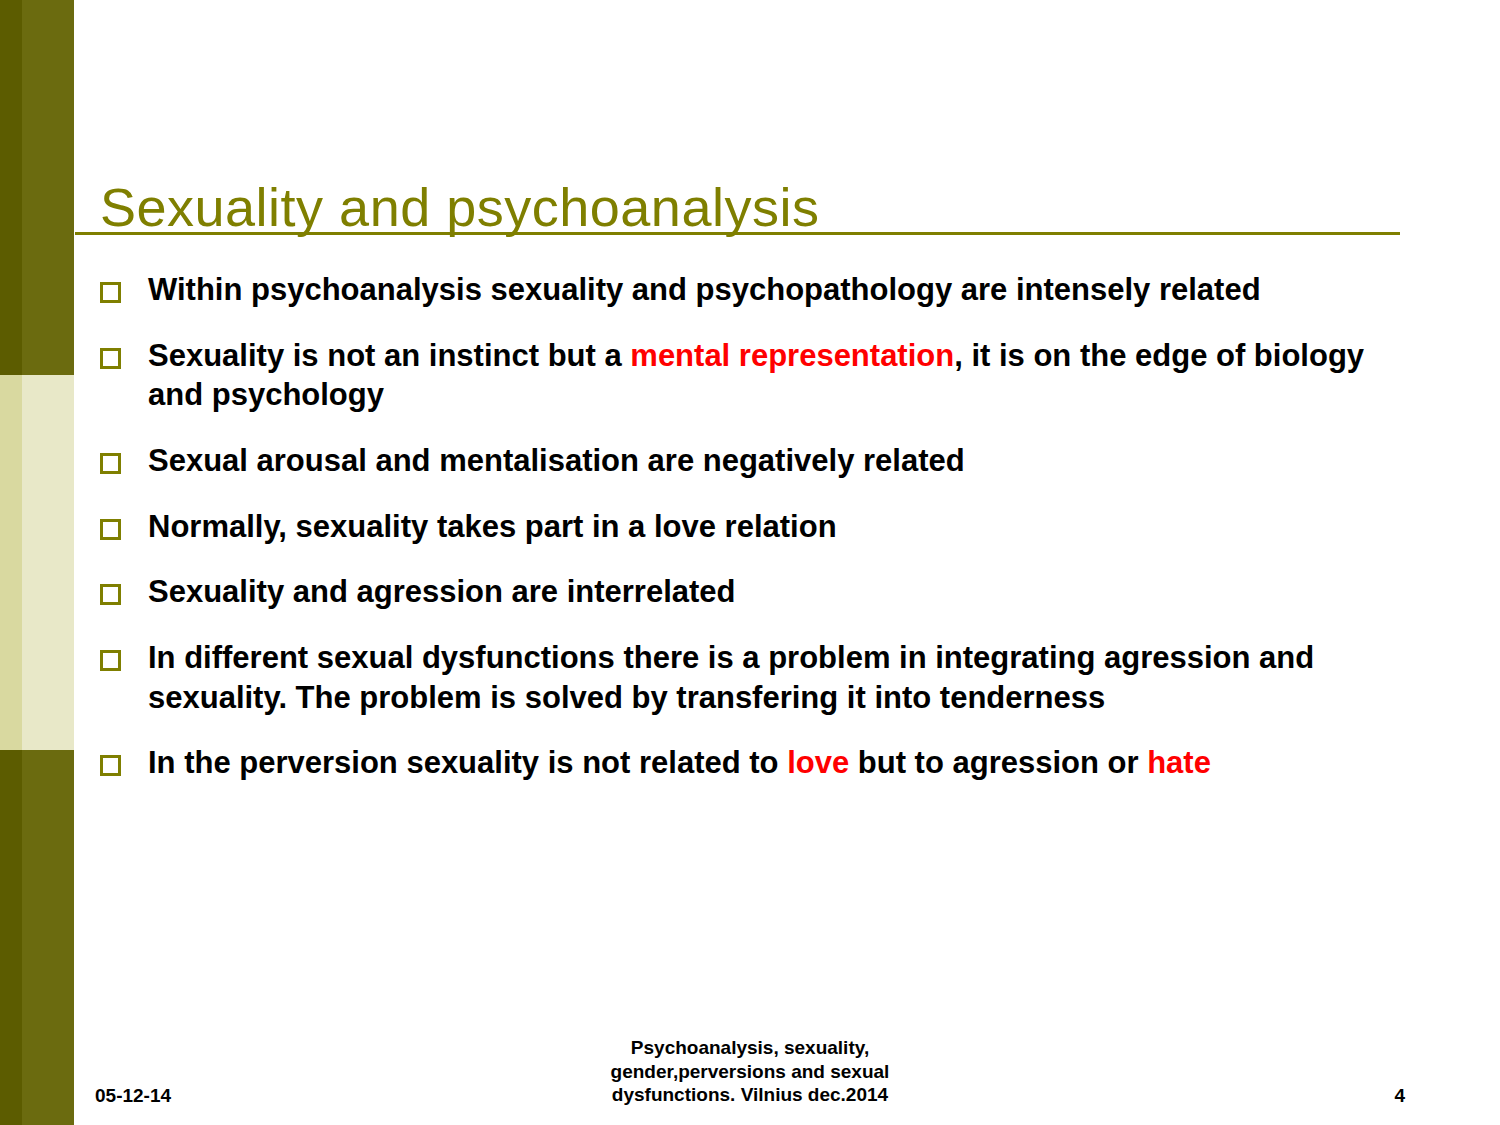Sexuality and psychoanalysis
Within psychoanalysis sexuality and psychopathology are intensely related
Sexuality is not an instinct but a mental representation, it is on the edge of biology and psychology
Sexual arousal and mentalisation are negatively related
Normally, sexuality takes part in a love relation
Sexuality and agression are interrelated
In different sexual dysfunctions there is a problem in integrating agression and sexuality. The problem is solved by transfering it into tenderness
In the perversion sexuality is not related to love but to agression or hate
05-12-14
Psychoanalysis, sexuality,
gender,perversions and sexual
dysfunctions. Vilnius dec.2014
4